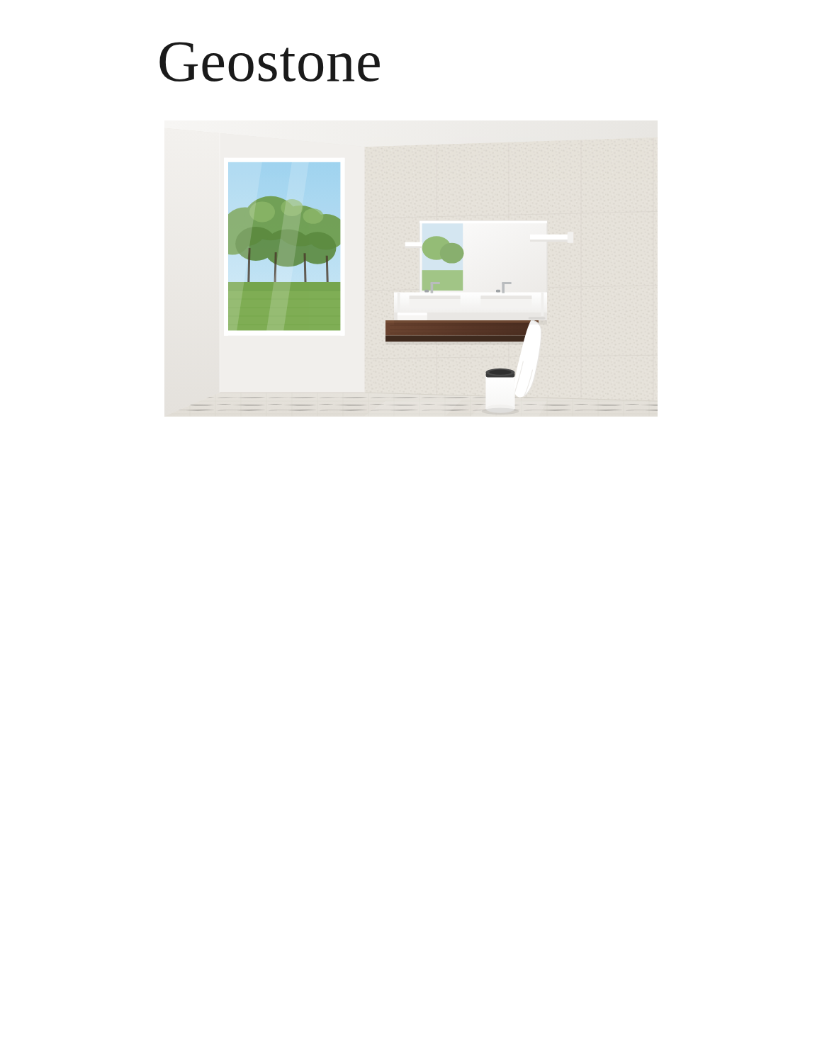Geostone